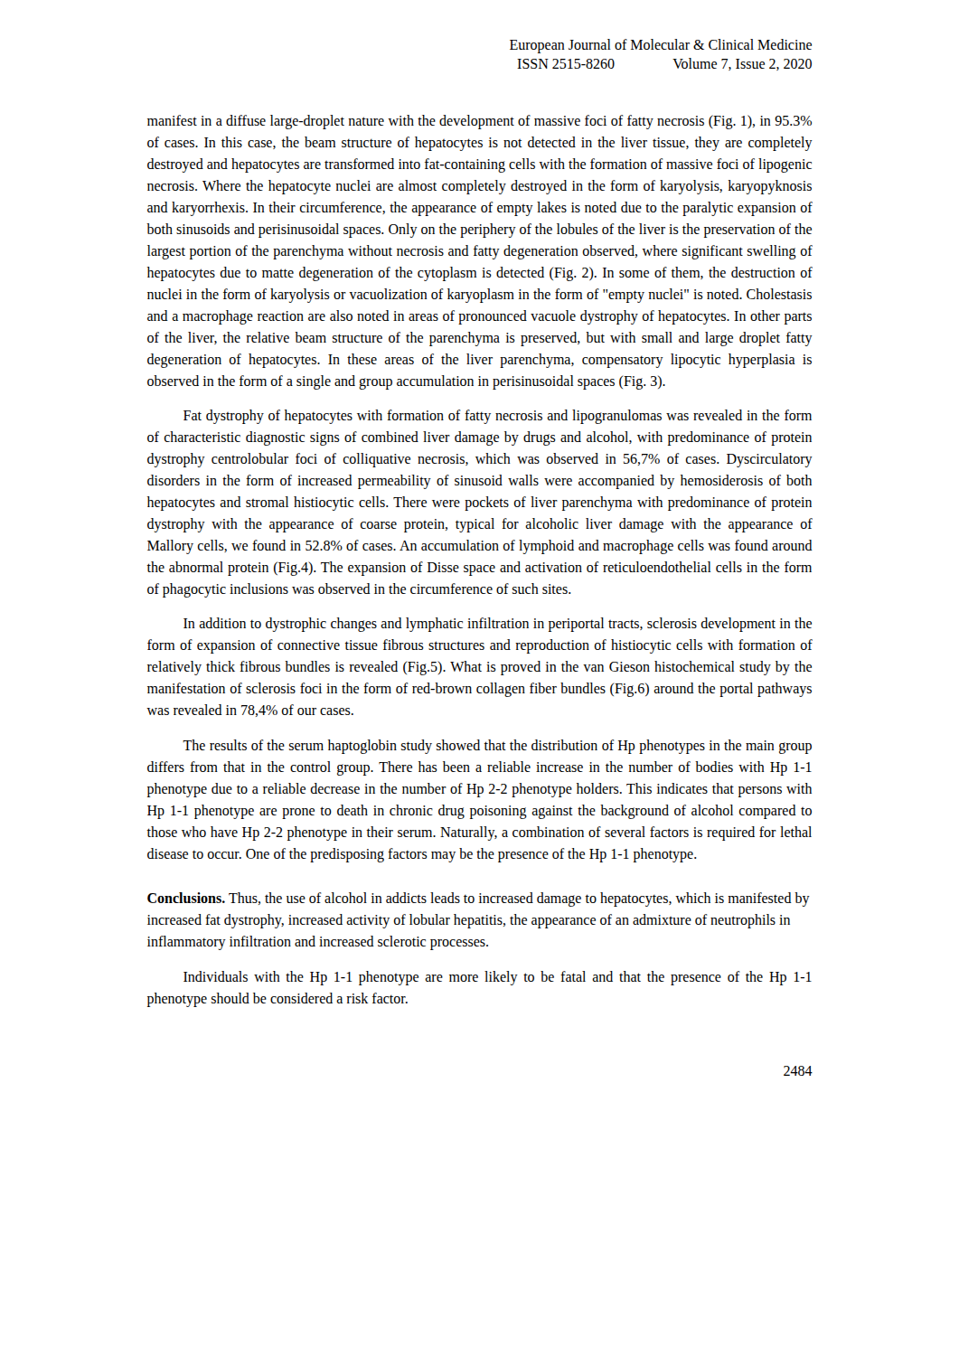European Journal of Molecular & Clinical Medicine ISSN 2515-8260 Volume 7, Issue 2, 2020
manifest in a diffuse large-droplet nature with the development of massive foci of fatty necrosis (Fig. 1), in 95.3% of cases. In this case, the beam structure of hepatocytes is not detected in the liver tissue, they are completely destroyed and hepatocytes are transformed into fat-containing cells with the formation of massive foci of lipogenic necrosis. Where the hepatocyte nuclei are almost completely destroyed in the form of karyolysis, karyopyknosis and karyorrhexis. In their circumference, the appearance of empty lakes is noted due to the paralytic expansion of both sinusoids and perisinusoidal spaces. Only on the periphery of the lobules of the liver is the preservation of the largest portion of the parenchyma without necrosis and fatty degeneration observed, where significant swelling of hepatocytes due to matte degeneration of the cytoplasm is detected (Fig. 2). In some of them, the destruction of nuclei in the form of karyolysis or vacuolization of karyoplasm in the form of "empty nuclei" is noted. Cholestasis and a macrophage reaction are also noted in areas of pronounced vacuole dystrophy of hepatocytes. In other parts of the liver, the relative beam structure of the parenchyma is preserved, but with small and large droplet fatty degeneration of hepatocytes. In these areas of the liver parenchyma, compensatory lipocytic hyperplasia is observed in the form of a single and group accumulation in perisinusoidal spaces (Fig. 3).
Fat dystrophy of hepatocytes with formation of fatty necrosis and lipogranulomas was revealed in the form of characteristic diagnostic signs of combined liver damage by drugs and alcohol, with predominance of protein dystrophy centrolobular foci of colliquative necrosis, which was observed in 56,7% of cases. Dyscirculatory disorders in the form of increased permeability of sinusoid walls were accompanied by hemosiderosis of both hepatocytes and stromal histiocytic cells. There were pockets of liver parenchyma with predominance of protein dystrophy with the appearance of coarse protein, typical for alcoholic liver damage with the appearance of Mallory cells, we found in 52.8% of cases. An accumulation of lymphoid and macrophage cells was found around the abnormal protein (Fig.4). The expansion of Disse space and activation of reticuloendothelial cells in the form of phagocytic inclusions was observed in the circumference of such sites.
In addition to dystrophic changes and lymphatic infiltration in periportal tracts, sclerosis development in the form of expansion of connective tissue fibrous structures and reproduction of histiocytic cells with formation of relatively thick fibrous bundles is revealed (Fig.5). What is proved in the van Gieson histochemical study by the manifestation of sclerosis foci in the form of red-brown collagen fiber bundles (Fig.6) around the portal pathways was revealed in 78,4% of our cases.
The results of the serum haptoglobin study showed that the distribution of Hp phenotypes in the main group differs from that in the control group. There has been a reliable increase in the number of bodies with Hp 1-1 phenotype due to a reliable decrease in the number of Hp 2-2 phenotype holders. This indicates that persons with Hp 1-1 phenotype are prone to death in chronic drug poisoning against the background of alcohol compared to those who have Hp 2-2 phenotype in their serum. Naturally, a combination of several factors is required for lethal disease to occur. One of the predisposing factors may be the presence of the Hp 1-1 phenotype.
Conclusions.
Thus, the use of alcohol in addicts leads to increased damage to hepatocytes, which is manifested by increased fat dystrophy, increased activity of lobular hepatitis, the appearance of an admixture of neutrophils in inflammatory infiltration and increased sclerotic processes.
Individuals with the Hp 1-1 phenotype are more likely to be fatal and that the presence of the Hp 1-1 phenotype should be considered a risk factor.
2484